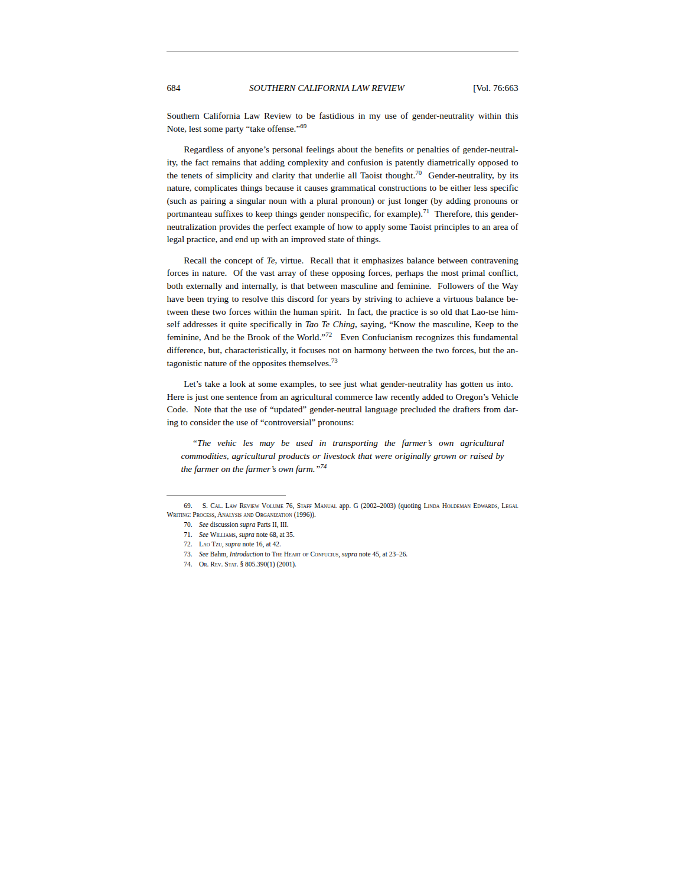684 SOUTHERN CALIFORNIA LAW REVIEW [Vol. 76:663
Southern California Law Review to be fastidious in my use of gender-neutrality within this Note, lest some party “take offense.”69
Regardless of anyone’s personal feelings about the benefits or penalties of gender-neutrality, the fact remains that adding complexity and confusion is patently diametrically opposed to the tenets of simplicity and clarity that underlie all Taoist thought.70 Gender-neutrality, by its nature, complicates things because it causes grammatical constructions to be either less specific (such as pairing a singular noun with a plural pronoun) or just longer (by adding pronouns or portmanteau suffixes to keep things gender nonspecific, for example).71 Therefore, this gender-neutralization provides the perfect example of how to apply some Taoist principles to an area of legal practice, and end up with an improved state of things.
Recall the concept of Te, virtue. Recall that it emphasizes balance between contravening forces in nature. Of the vast array of these opposing forces, perhaps the most primal conflict, both externally and internally, is that between masculine and feminine. Followers of the Way have been trying to resolve this discord for years by striving to achieve a virtuous balance between these two forces within the human spirit. In fact, the practice is so old that Lao-tse himself addresses it quite specifically in Tao Te Ching, saying, “Know the masculine, Keep to the feminine, And be the Brook of the World.”72 Even Confucianism recognizes this fundamental difference, but, characteristically, it focuses not on harmony between the two forces, but the antagonistic nature of the opposites themselves.73
Let’s take a look at some examples, to see just what gender-neutrality has gotten us into. Here is just one sentence from an agricultural commerce law recently added to Oregon’s Vehicle Code. Note that the use of “updated” gender-neutral language precluded the drafters from daring to consider the use of “controversial” pronouns:
“The vehic les may be used in transporting the farmer’s own agricultural commodities, agricultural products or livestock that were originally grown or raised by the farmer on the farmer’s own farm.”74
69. S. Cal. Law Review Volume 76, Staff Manual app. G (2002–2003) (quoting Linda Holdeman Edwards, Legal Writing: Process, Analysis and Organization (1996)).
70. See discussion supra Parts II, III.
71. See Williams, supra note 68, at 35.
72. Lao Tzu, supra note 16, at 42.
73. See Bahm, Introduction to The Heart of Confucius, supra note 45, at 23–26.
74. Or. Rev. Stat. § 805.390(1) (2001).